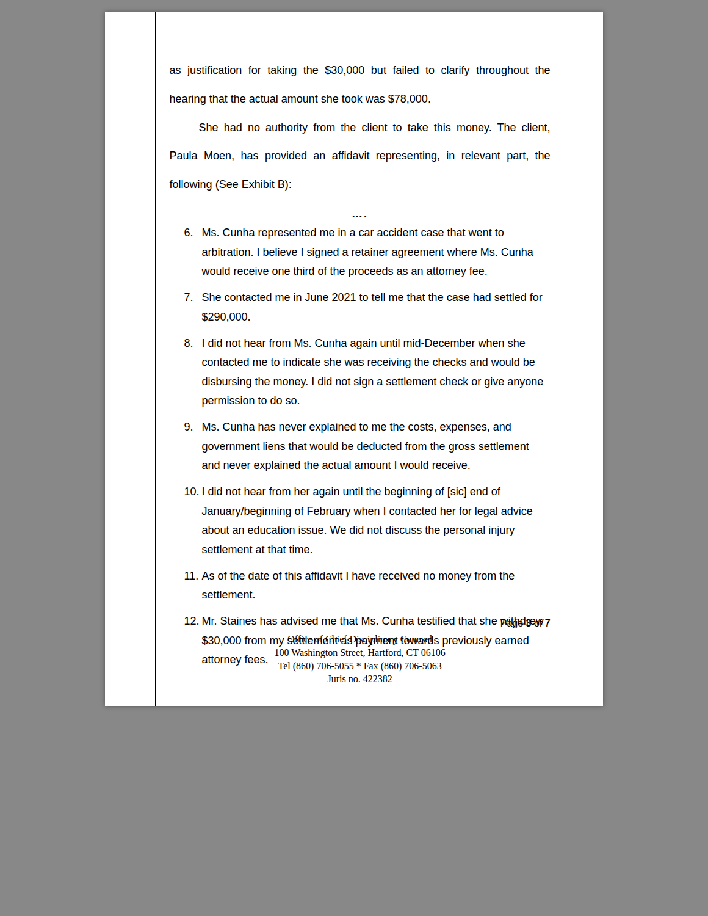as justification for taking the $30,000 but failed to clarify throughout the hearing that the actual amount she took was $78,000.
She had no authority from the client to take this money. The client, Paula Moen, has provided an affidavit representing, in relevant part, the following (See Exhibit B):
….
6. Ms. Cunha represented me in a car accident case that went to arbitration. I believe I signed a retainer agreement where Ms. Cunha would receive one third of the proceeds as an attorney fee.
7. She contacted me in June 2021 to tell me that the case had settled for $290,000.
8. I did not hear from Ms. Cunha again until mid-December when she contacted me to indicate she was receiving the checks and would be disbursing the money. I did not sign a settlement check or give anyone permission to do so.
9. Ms. Cunha has never explained to me the costs, expenses, and government liens that would be deducted from the gross settlement and never explained the actual amount I would receive.
10. I did not hear from her again until the beginning of [sic] end of January/beginning of February when I contacted her for legal advice about an education issue. We did not discuss the personal injury settlement at that time.
11. As of the date of this affidavit I have received no money from the settlement.
12. Mr. Staines has advised me that Ms. Cunha testified that she withdrew $30,000 from my settlement as payment towards previously earned attorney fees.
Page 3 of 7
Office of Chief Disciplinary Counsel
100 Washington Street, Hartford, CT 06106
Tel (860) 706-5055 * Fax (860) 706-5063
Juris no. 422382